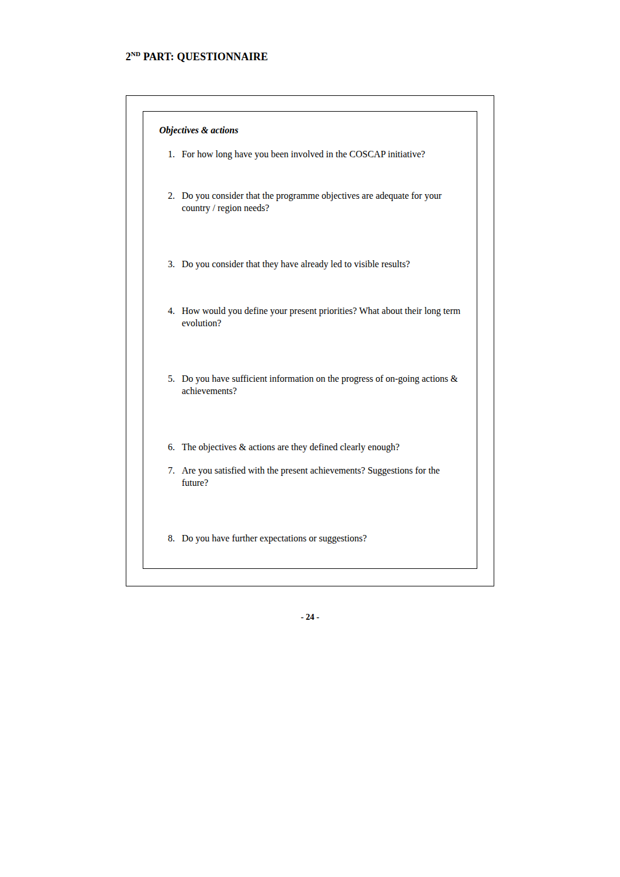2ND PART: QUESTIONNAIRE
Objectives & actions
For how long have you been involved in the COSCAP initiative?
Do you consider that the programme objectives are adequate for your country / region needs?
Do you consider that they have already led to visible results?
How would you define your present priorities? What about their long term evolution?
Do you have sufficient information on the progress of on-going actions & achievements?
The objectives & actions are they defined clearly enough?
Are you satisfied with the present achievements? Suggestions for the future?
Do you have further expectations or suggestions?
- 24 -